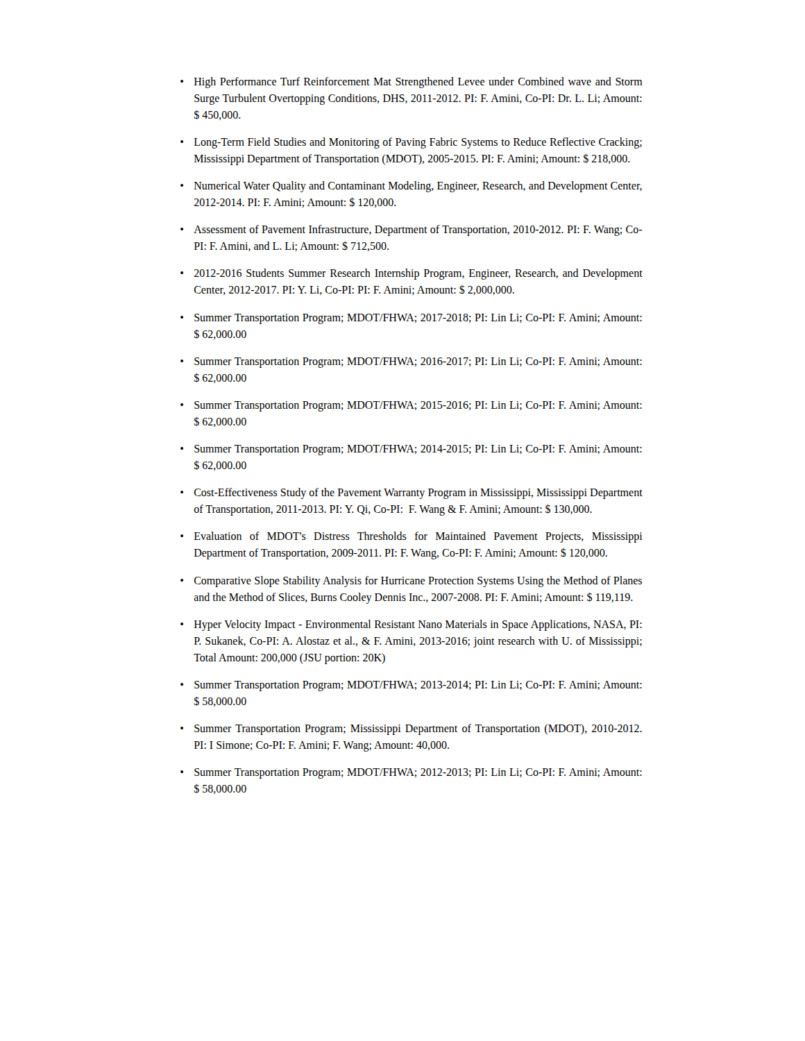High Performance Turf Reinforcement Mat Strengthened Levee under Combined wave and Storm Surge Turbulent Overtopping Conditions, DHS, 2011-2012. PI: F. Amini, Co-PI: Dr. L. Li; Amount: $ 450,000.
Long-Term Field Studies and Monitoring of Paving Fabric Systems to Reduce Reflective Cracking; Mississippi Department of Transportation (MDOT), 2005-2015. PI: F. Amini; Amount: $ 218,000.
Numerical Water Quality and Contaminant Modeling, Engineer, Research, and Development Center, 2012-2014. PI: F. Amini; Amount: $ 120,000.
Assessment of Pavement Infrastructure, Department of Transportation, 2010-2012. PI: F. Wang; Co-PI: F. Amini, and L. Li; Amount: $ 712,500.
2012-2016 Students Summer Research Internship Program, Engineer, Research, and Development Center, 2012-2017. PI: Y. Li, Co-PI: PI: F. Amini; Amount: $ 2,000,000.
Summer Transportation Program; MDOT/FHWA; 2017-2018; PI: Lin Li; Co-PI: F. Amini; Amount: $ 62,000.00
Summer Transportation Program; MDOT/FHWA; 2016-2017; PI: Lin Li; Co-PI: F. Amini; Amount: $ 62,000.00
Summer Transportation Program; MDOT/FHWA; 2015-2016; PI: Lin Li; Co-PI: F. Amini; Amount: $ 62,000.00
Summer Transportation Program; MDOT/FHWA; 2014-2015; PI: Lin Li; Co-PI: F. Amini; Amount: $ 62,000.00
Cost-Effectiveness Study of the Pavement Warranty Program in Mississippi, Mississippi Department of Transportation, 2011-2013. PI: Y. Qi, Co-PI: F. Wang & F. Amini; Amount: $ 130,000.
Evaluation of MDOT's Distress Thresholds for Maintained Pavement Projects, Mississippi Department of Transportation, 2009-2011. PI: F. Wang, Co-PI: F. Amini; Amount: $ 120,000.
Comparative Slope Stability Analysis for Hurricane Protection Systems Using the Method of Planes and the Method of Slices, Burns Cooley Dennis Inc., 2007-2008. PI: F. Amini; Amount: $ 119,119.
Hyper Velocity Impact - Environmental Resistant Nano Materials in Space Applications, NASA, PI: P. Sukanek, Co-PI: A. Alostaz et al., & F. Amini, 2013-2016; joint research with U. of Mississippi; Total Amount: 200,000 (JSU portion: 20K)
Summer Transportation Program; MDOT/FHWA; 2013-2014; PI: Lin Li; Co-PI: F. Amini; Amount: $ 58,000.00
Summer Transportation Program; Mississippi Department of Transportation (MDOT), 2010-2012. PI: I Simone; Co-PI: F. Amini; F. Wang; Amount: 40,000.
Summer Transportation Program; MDOT/FHWA; 2012-2013; PI: Lin Li; Co-PI: F. Amini; Amount: $ 58,000.00